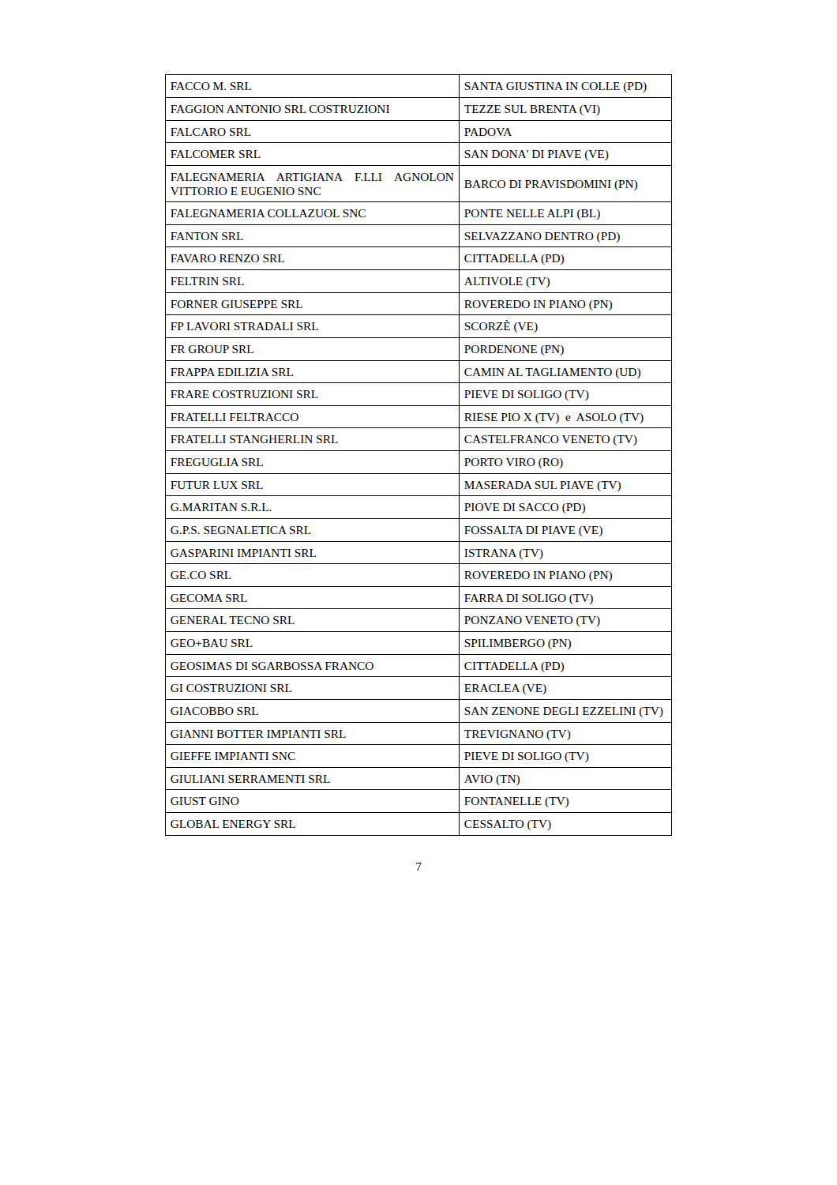| FACCO M. SRL | SANTA GIUSTINA IN COLLE (PD) |
| FAGGION ANTONIO SRL COSTRUZIONI | TEZZE SUL BRENTA (VI) |
| FALCARO SRL | PADOVA |
| FALCOMER SRL | SAN DONA' DI PIAVE (VE) |
| FALEGNAMERIA ARTIGIANA F.LLI AGNOLON VITTORIO E EUGENIO SNC | BARCO DI PRAVISDOMINI (PN) |
| FALEGNAMERIA COLLAZUOL SNC | PONTE NELLE ALPI (BL) |
| FANTON SRL | SELVAZZANO DENTRO (PD) |
| FAVARO RENZO SRL | CITTADELLA (PD) |
| FELTRIN SRL | ALTIVOLE (TV) |
| FORNER GIUSEPPE SRL | ROVEREDO IN PIANO (PN) |
| FP LAVORI STRADALI SRL | SCORZÈ (VE) |
| FR GROUP SRL | PORDENONE (PN) |
| FRAPPA EDILIZIA SRL | CAMIN AL TAGLIAMENTO (UD) |
| FRARE COSTRUZIONI SRL | PIEVE DI SOLIGO (TV) |
| FRATELLI FELTRACCO | RIESE PIO X (TV) e ASOLO (TV) |
| FRATELLI STANGHERLIN SRL | CASTELFRANCO VENETO (TV) |
| FREGUGLIA SRL | PORTO VIRO (RO) |
| FUTUR LUX SRL | MASERADA SUL PIAVE (TV) |
| G.MARITAN S.R.L. | PIOVE DI SACCO (PD) |
| G.P.S. SEGNALETICA SRL | FOSSALTA DI PIAVE (VE) |
| GASPARINI IMPIANTI SRL | ISTRANA (TV) |
| GE.CO SRL | ROVEREDO IN PIANO (PN) |
| GECOMA SRL | FARRA DI SOLIGO (TV) |
| GENERAL TECNO SRL | PONZANO VENETO (TV) |
| GEO+BAU SRL | SPILIMBERGO (PN) |
| GEOSIMAS DI SGARBOSSA FRANCO | CITTADELLA (PD) |
| GI COSTRUZIONI SRL | ERACLEA (VE) |
| GIACOBBO SRL | SAN ZENONE DEGLI EZZELINI (TV) |
| GIANNI BOTTER IMPIANTI SRL | TREVIGNANO (TV) |
| GIEFFE IMPIANTI SNC | PIEVE DI SOLIGO (TV) |
| GIULIANI SERRAMENTI SRL | AVIO (TN) |
| GIUST GINO | FONTANELLE (TV) |
| GLOBAL ENERGY SRL | CESSALTO (TV) |
7